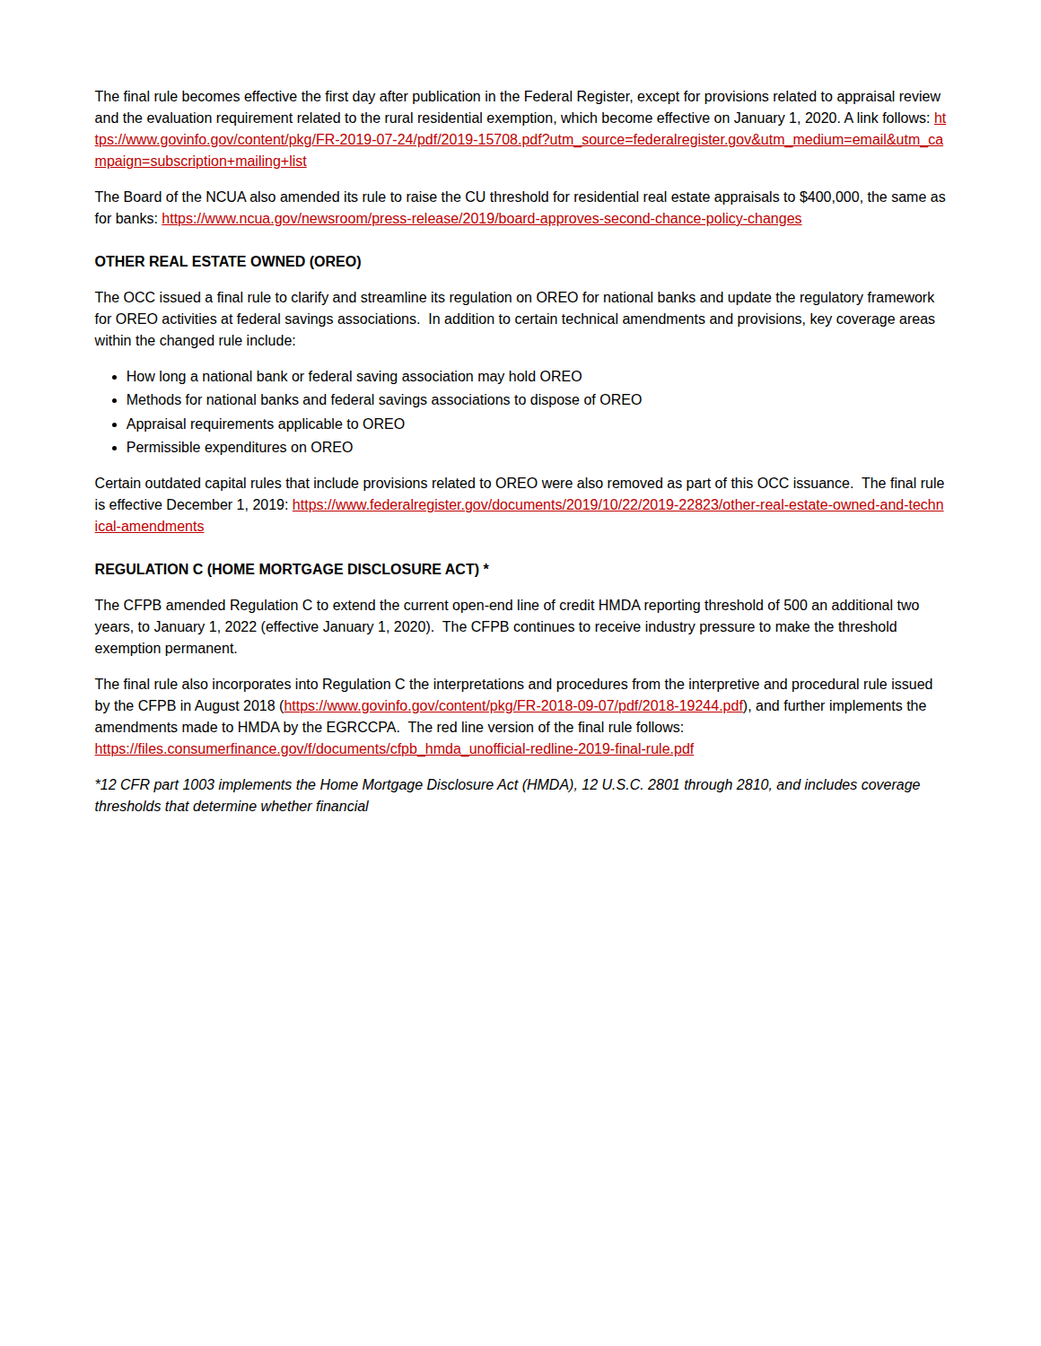The final rule becomes effective the first day after publication in the Federal Register, except for provisions related to appraisal review and the evaluation requirement related to the rural residential exemption, which become effective on January 1, 2020. A link follows: https://www.govinfo.gov/content/pkg/FR-2019-07-24/pdf/2019-15708.pdf?utm_source=federalregister.gov&utm_medium=email&utm_campaign=subscription+mailing+list
The Board of the NCUA also amended its rule to raise the CU threshold for residential real estate appraisals to $400,000, the same as for banks: https://www.ncua.gov/newsroom/press-release/2019/board-approves-second-chance-policy-changes
OTHER REAL ESTATE OWNED (OREO)
The OCC issued a final rule to clarify and streamline its regulation on OREO for national banks and update the regulatory framework for OREO activities at federal savings associations. In addition to certain technical amendments and provisions, key coverage areas within the changed rule include:
How long a national bank or federal saving association may hold OREO
Methods for national banks and federal savings associations to dispose of OREO
Appraisal requirements applicable to OREO
Permissible expenditures on OREO
Certain outdated capital rules that include provisions related to OREO were also removed as part of this OCC issuance. The final rule is effective December 1, 2019: https://www.federalregister.gov/documents/2019/10/22/2019-22823/other-real-estate-owned-and-technical-amendments
REGULATION C (HOME MORTGAGE DISCLOSURE ACT) *
The CFPB amended Regulation C to extend the current open-end line of credit HMDA reporting threshold of 500 an additional two years, to January 1, 2022 (effective January 1, 2020). The CFPB continues to receive industry pressure to make the threshold exemption permanent.
The final rule also incorporates into Regulation C the interpretations and procedures from the interpretive and procedural rule issued by the CFPB in August 2018 (https://www.govinfo.gov/content/pkg/FR-2018-09-07/pdf/2018-19244.pdf), and further implements the amendments made to HMDA by the EGRCCPA. The red line version of the final rule follows:
https://files.consumerfinance.gov/f/documents/cfpb_hmda_unofficial-redline-2019-final-rule.pdf
*12 CFR part 1003 implements the Home Mortgage Disclosure Act (HMDA), 12 U.S.C. 2801 through 2810, and includes coverage thresholds that determine whether financial